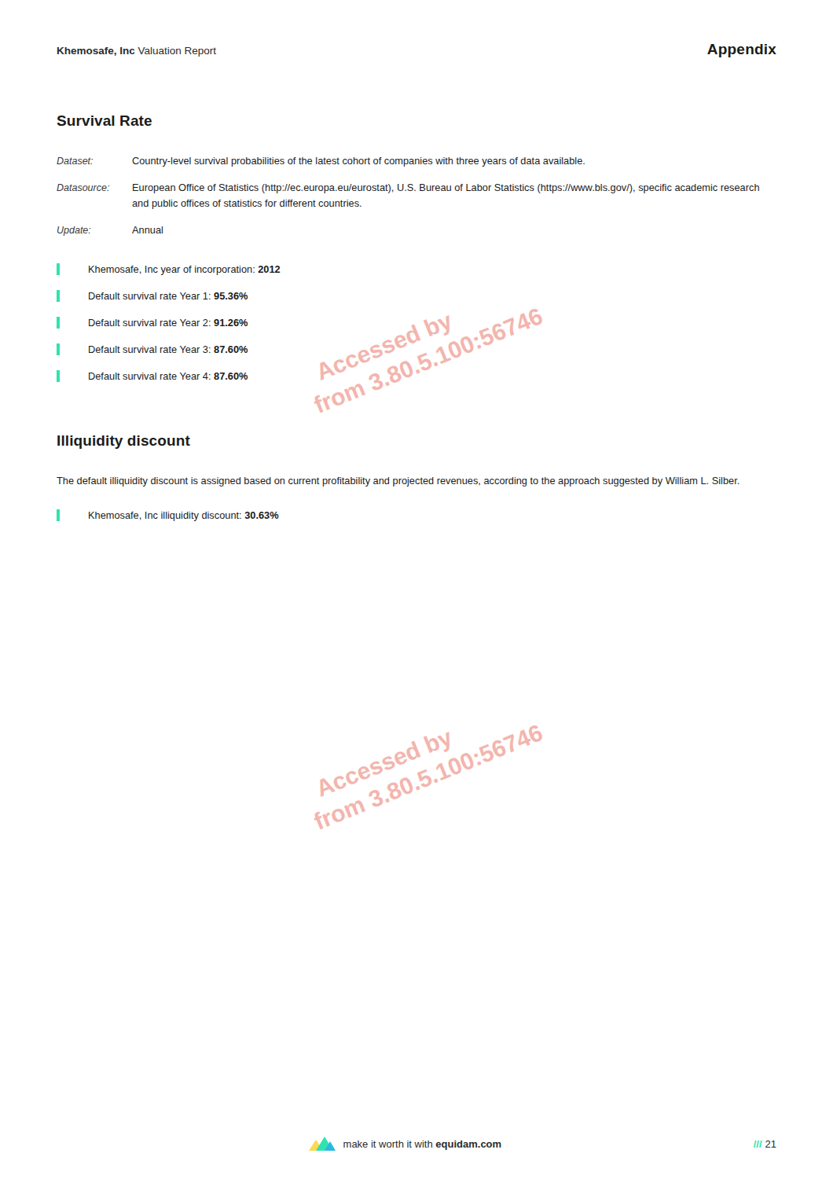Khemosafe, Inc Valuation Report
Appendix
Survival Rate
Dataset:
Country-level survival probabilities of the latest cohort of companies with three years of data available.
Datasource:
European Office of Statistics (http://ec.europa.eu/eurostat), U.S. Bureau of Labor Statistics (https://www.bls.gov/), specific academic research and public offices of statistics for different countries.
Update:
Annual
Khemosafe, Inc year of incorporation: 2012
Default survival rate Year 1: 95.36%
Default survival rate Year 2: 91.26%
Default survival rate Year 3: 87.60%
Default survival rate Year 4: 87.60%
Illiquidity discount
The default illiquidity discount is assigned based on current profitability and projected revenues, according to the approach suggested by William L. Silber.
Khemosafe, Inc illiquidity discount: 30.63%
Accessed by from 3.80.5.100:56746
Accessed by from 3.80.5.100:56746
make it worth it with equidam.com
///21